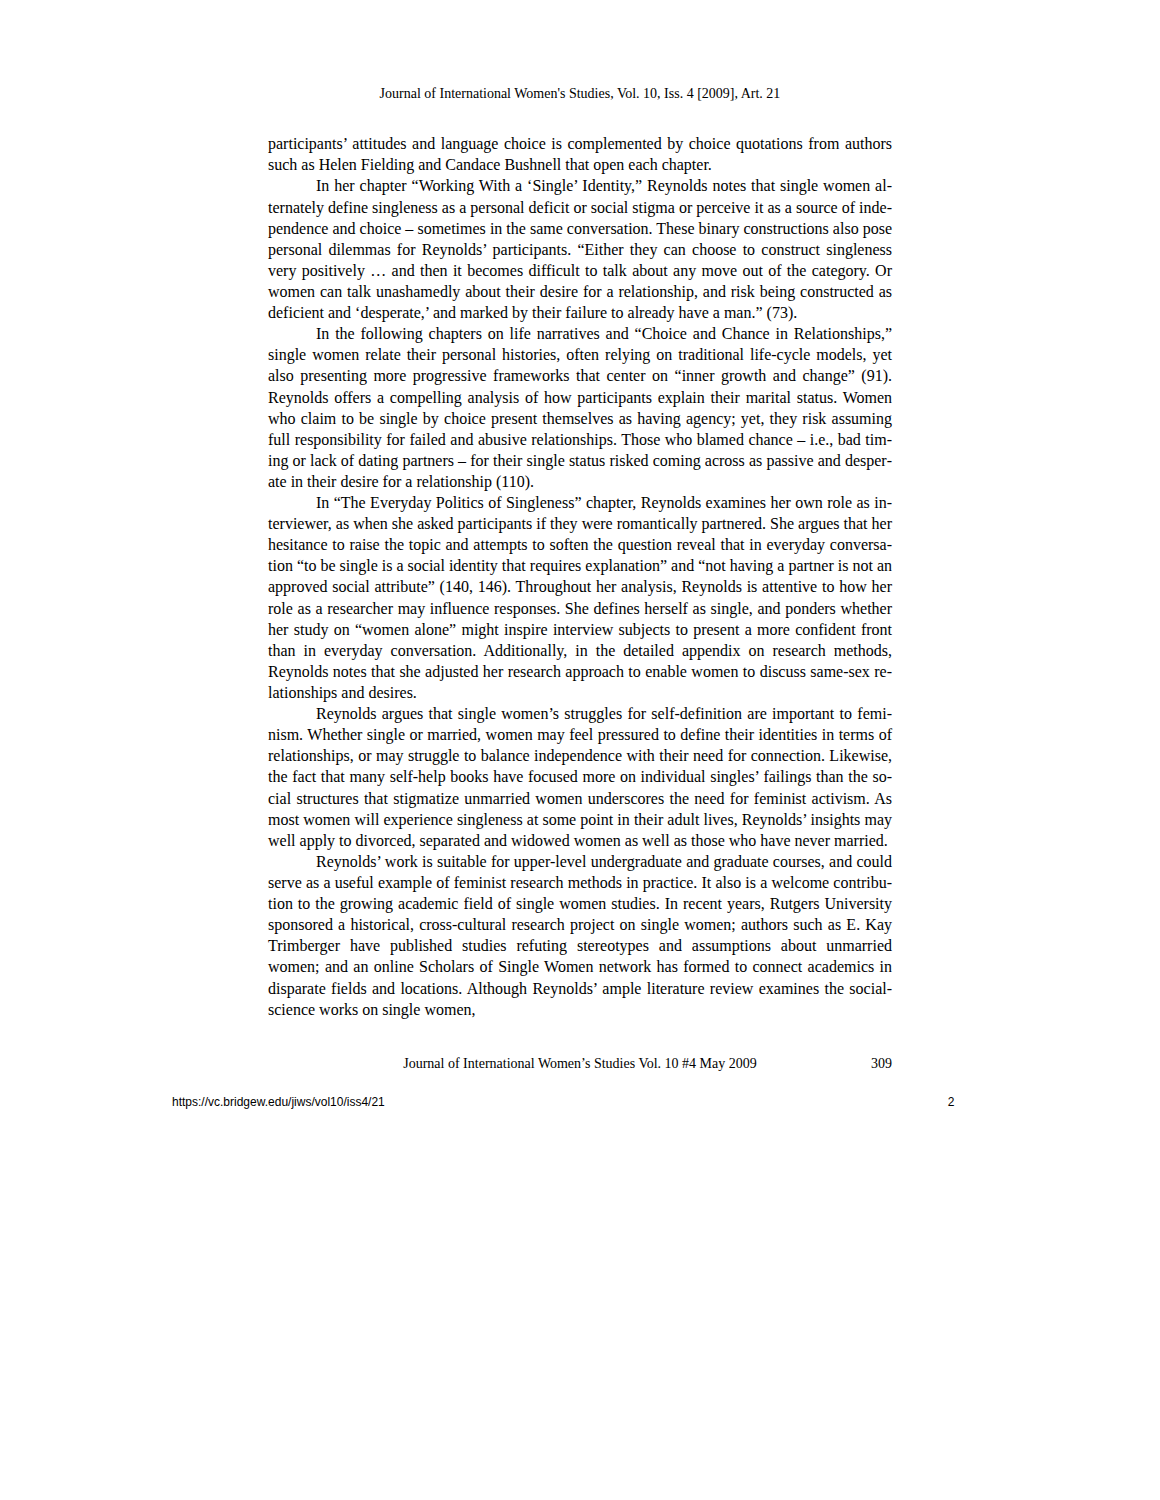Journal of International Women's Studies, Vol. 10, Iss. 4 [2009], Art. 21
participants’ attitudes and language choice is complemented by choice quotations from authors such as Helen Fielding and Candace Bushnell that open each chapter.
In her chapter “Working With a ‘Single’ Identity,” Reynolds notes that single women alternately define singleness as a personal deficit or social stigma or perceive it as a source of independence and choice – sometimes in the same conversation. These binary constructions also pose personal dilemmas for Reynolds’ participants. “Either they can choose to construct singleness very positively … and then it becomes difficult to talk about any move out of the category. Or women can talk unashamedly about their desire for a relationship, and risk being constructed as deficient and ‘desperate,’ and marked by their failure to already have a man.” (73).
In the following chapters on life narratives and “Choice and Chance in Relationships,” single women relate their personal histories, often relying on traditional life-cycle models, yet also presenting more progressive frameworks that center on “inner growth and change” (91). Reynolds offers a compelling analysis of how participants explain their marital status. Women who claim to be single by choice present themselves as having agency; yet, they risk assuming full responsibility for failed and abusive relationships. Those who blamed chance – i.e., bad timing or lack of dating partners – for their single status risked coming across as passive and desperate in their desire for a relationship (110).
In “The Everyday Politics of Singleness” chapter, Reynolds examines her own role as interviewer, as when she asked participants if they were romantically partnered. She argues that her hesitance to raise the topic and attempts to soften the question reveal that in everyday conversation “to be single is a social identity that requires explanation” and “not having a partner is not an approved social attribute” (140, 146). Throughout her analysis, Reynolds is attentive to how her role as a researcher may influence responses. She defines herself as single, and ponders whether her study on “women alone” might inspire interview subjects to present a more confident front than in everyday conversation. Additionally, in the detailed appendix on research methods, Reynolds notes that she adjusted her research approach to enable women to discuss same-sex relationships and desires.
Reynolds argues that single women’s struggles for self-definition are important to feminism. Whether single or married, women may feel pressured to define their identities in terms of relationships, or may struggle to balance independence with their need for connection. Likewise, the fact that many self-help books have focused more on individual singles’ failings than the social structures that stigmatize unmarried women underscores the need for feminist activism. As most women will experience singleness at some point in their adult lives, Reynolds’ insights may well apply to divorced, separated and widowed women as well as those who have never married.
Reynolds’ work is suitable for upper-level undergraduate and graduate courses, and could serve as a useful example of feminist research methods in practice. It also is a welcome contribution to the growing academic field of single women studies. In recent years, Rutgers University sponsored a historical, cross-cultural research project on single women; authors such as E. Kay Trimberger have published studies refuting stereotypes and assumptions about unmarried women; and an online Scholars of Single Women network has formed to connect academics in disparate fields and locations. Although Reynolds’ ample literature review examines the social-science works on single women,
Journal of International Women’s Studies Vol. 10 #4 May 2009
309
https://vc.bridgew.edu/jiws/vol10/iss4/21
2